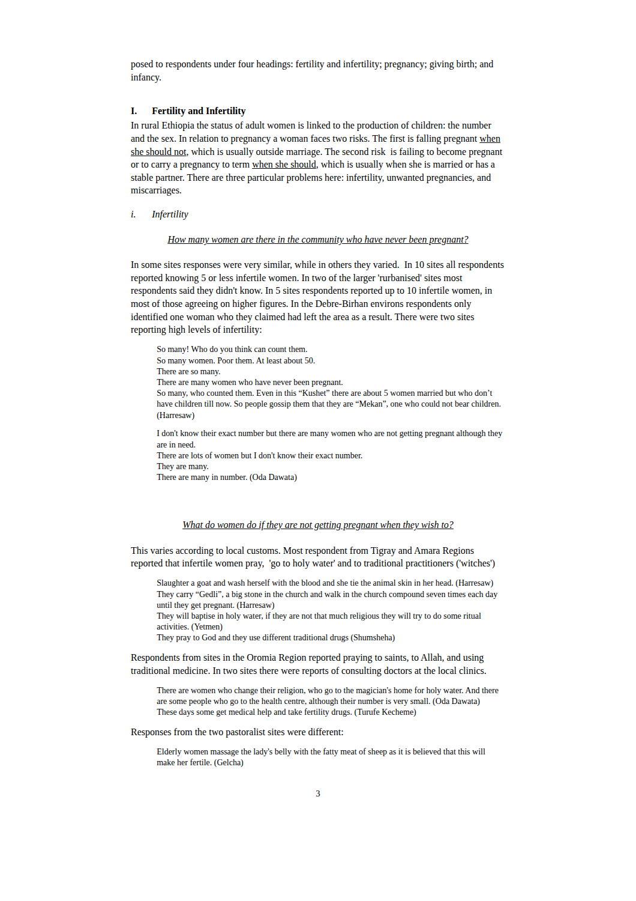posed to respondents under four headings: fertility and infertility; pregnancy; giving birth; and infancy.
I. Fertility and Infertility
In rural Ethiopia the status of adult women is linked to the production of children: the number and the sex. In relation to pregnancy a woman faces two risks. The first is falling pregnant when she should not, which is usually outside marriage. The second risk is failing to become pregnant or to carry a pregnancy to term when she should, which is usually when she is married or has a stable partner. There are three particular problems here: infertility, unwanted pregnancies, and miscarriages.
i. Infertility
How many women are there in the community who have never been pregnant?
In some sites responses were very similar, while in others they varied. In 10 sites all respondents reported knowing 5 or less infertile women. In two of the larger 'rurbanised' sites most respondents said they didn't know. In 5 sites respondents reported up to 10 infertile women, in most of those agreeing on higher figures. In the Debre-Birhan environs respondents only identified one woman who they claimed had left the area as a result. There were two sites reporting high levels of infertility:
So many! Who do you think can count them.
So many women. Poor them. At least about 50.
There are so many.
There are many women who have never been pregnant.
So many, who counted them. Even in this “Kushet” there are about 5 women married but who don’t have children till now. So people gossip them that they are “Mekan”, one who could not bear children. (Harresaw)
I don't know their exact number but there are many women who are not getting pregnant although they are in need.
There are lots of women but I don't know their exact number.
They are many.
There are many in number. (Oda Dawata)
What do women do if they are not getting pregnant when they wish to?
This varies according to local customs. Most respondent from Tigray and Amara Regions reported that infertile women pray, 'go to holy water' and to traditional practitioners ('witches')
Slaughter a goat and wash herself with the blood and she tie the animal skin in her head. (Harresaw)
They carry “Gedli”, a big stone in the church and walk in the church compound seven times each day until they get pregnant. (Harresaw)
They will baptise in holy water, if they are not that much religious they will try to do some ritual activities. (Yetmen)
They pray to God and they use different traditional drugs (Shumsheha)
Respondents from sites in the Oromia Region reported praying to saints, to Allah, and using traditional medicine. In two sites there were reports of consulting doctors at the local clinics.
There are women who change their religion, who go to the magician's home for holy water. And there are some people who go to the health centre, although their number is very small. (Oda Dawata)
These days some get medical help and take fertility drugs. (Turufe Kecheme)
Responses from the two pastoralist sites were different:
Elderly women massage the lady's belly with the fatty meat of sheep as it is believed that this will make her fertile. (Gelcha)
3